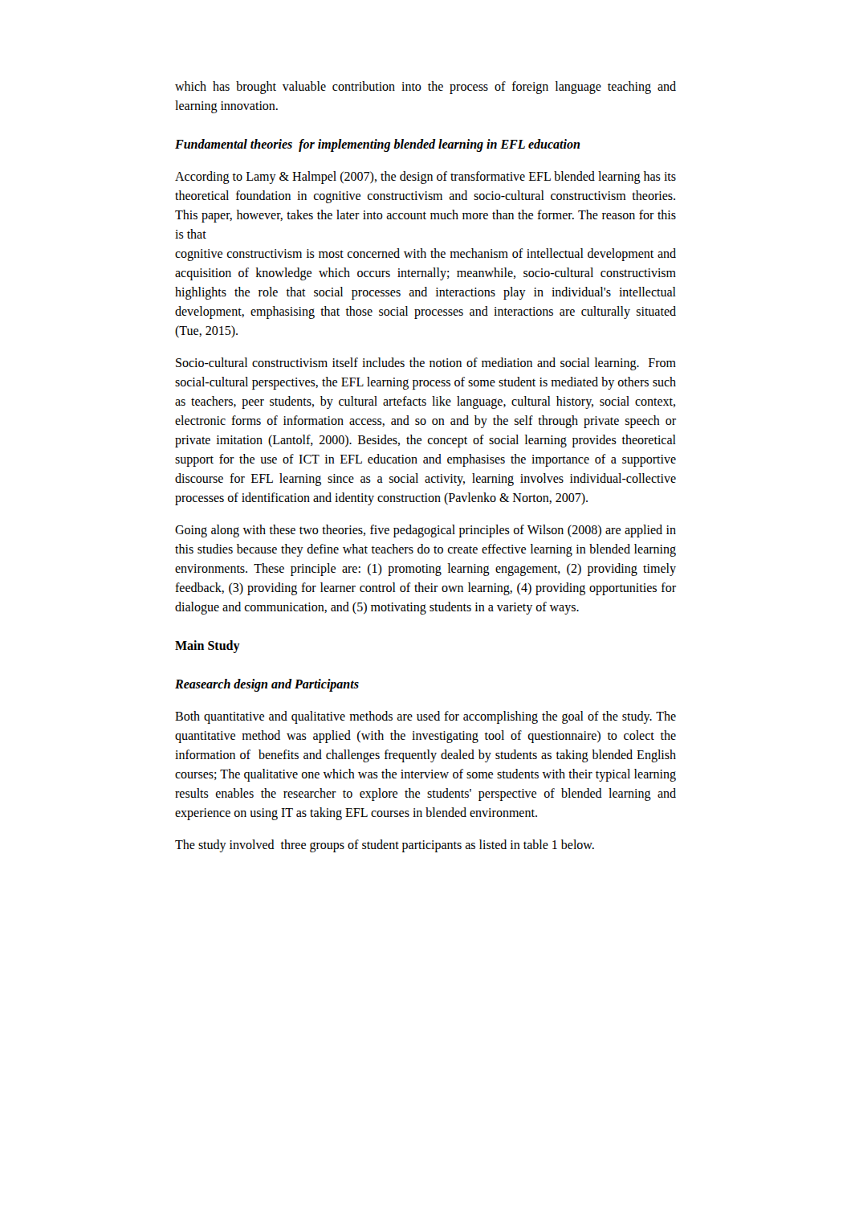which has brought valuable contribution into the process of foreign language teaching and learning innovation.
Fundamental theories for implementing blended learning in EFL education
According to Lamy & Halmpel (2007), the design of transformative EFL blended learning has its theoretical foundation in cognitive constructivism and socio-cultural constructivism theories. This paper, however, takes the later into account much more than the former. The reason for this is that
cognitive constructivism is most concerned with the mechanism of intellectual development and acquisition of knowledge which occurs internally; meanwhile, socio-cultural constructivism highlights the role that social processes and interactions play in individual's intellectual development, emphasising that those social processes and interactions are culturally situated (Tue, 2015).
Socio-cultural constructivism itself includes the notion of mediation and social learning. From social-cultural perspectives, the EFL learning process of some student is mediated by others such as teachers, peer students, by cultural artefacts like language, cultural history, social context, electronic forms of information access, and so on and by the self through private speech or private imitation (Lantolf, 2000). Besides, the concept of social learning provides theoretical support for the use of ICT in EFL education and emphasises the importance of a supportive discourse for EFL learning since as a social activity, learning involves individual-collective processes of identification and identity construction (Pavlenko & Norton, 2007).
Going along with these two theories, five pedagogical principles of Wilson (2008) are applied in this studies because they define what teachers do to create effective learning in blended learning environments. These principle are: (1) promoting learning engagement, (2) providing timely feedback, (3) providing for learner control of their own learning, (4) providing opportunities for dialogue and communication, and (5) motivating students in a variety of ways.
Main Study
Reasearch design and Participants
Both quantitative and qualitative methods are used for accomplishing the goal of the study. The quantitative method was applied (with the investigating tool of questionnaire) to colect the information of benefits and challenges frequently dealed by students as taking blended English courses; The qualitative one which was the interview of some students with their typical learning results enables the researcher to explore the students' perspective of blended learning and experience on using IT as taking EFL courses in blended environment.
The study involved three groups of student participants as listed in table 1 below.